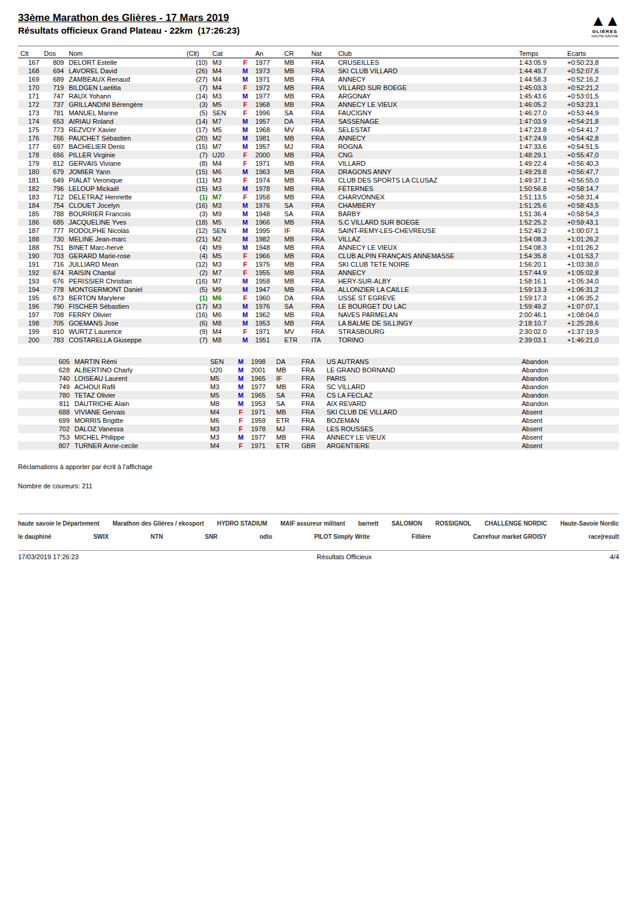33ème Marathon des Glières - 17 Mars 2019
Résultats officieux Grand Plateau - 22km (17:26:23)
▲▲
GLIÈRES
HAUTE-SAVOIE
| Clt | Dos | Nom | (Clt) | Cat | | An | CR | Nat | Club | Temps | Ecarts |
| --- | --- | --- | --- | --- | --- | --- | --- | --- | --- | --- | --- |
| 167 | 809 | DELORT Estelle | (10) | M3 | F | 1977 | MB | FRA | CRUSEILLES | 1:43:05.9 | +0:50:23,8 |
| 168 | 694 | LAVOREL David | (26) | M4 | M | 1973 | MB | FRA | SKI CLUB VILLARD | 1:44:49.7 | +0:52:07,6 |
| 169 | 689 | ZAMBEAUX Renaud | (27) | M4 | M | 1971 | MB | FRA | ANNECY | 1:44:58.3 | +0:52:16,2 |
| 170 | 719 | BILDGEN Laetitia | (7) | M4 | F | 1972 | MB | FRA | VILLARD SUR BOEGE | 1:45:03.3 | +0:52:21,2 |
| 171 | 747 | RAUX Yohann | (14) | M3 | M | 1977 | MB | FRA | ARGONAY | 1:45:43.6 | +0:53:01,5 |
| 172 | 737 | GRILLANDINI Bérengère | (3) | M5 | F | 1968 | MB | FRA | ANNECY LE VIEUX | 1:46:05.2 | +0:53:23,1 |
| 173 | 781 | MANUEL Marine | (5) | SEN | F | 1996 | SA | FRA | FAUCIGNY | 1:46:27.0 | +0:53:44,9 |
| 174 | 653 | AIRIAU Roland | (14) | M7 | M | 1957 | DA | FRA | SASSENAGE | 1:47:03.9 | +0:54:21,8 |
| 175 | 773 | REZVOY Xavier | (17) | M5 | M | 1968 | MV | FRA | SELESTAT | 1:47:23.8 | +0:54:41,7 |
| 176 | 766 | PAUCHET Sébastien | (20) | M2 | M | 1981 | MB | FRA | ANNECY | 1:47:24.9 | +0:54:42,8 |
| 177 | 697 | BACHELIER Denis | (15) | M7 | M | 1957 | MJ | FRA | ROGNA | 1:47:33.6 | +0:54:51,5 |
| 178 | 656 | PILLER Virginie | (7) | U20 | F | 2000 | MB | FRA | CNG | 1:48:29.1 | +0:55:47,0 |
| 179 | 812 | GERVAIS Viviane | (8) | M4 | F | 1971 | MB | FRA | VILLARD | 1:49:22.4 | +0:56:40,3 |
| 180 | 679 | JOMIER Yann | (15) | M6 | M | 1963 | MB | FRA | DRAGONS ANNY | 1:49:29.8 | +0:56:47,7 |
| 181 | 649 | PIALAT Veronique | (11) | M3 | F | 1974 | MB | FRA | CLUB DES SPORTS LA CLUSAZ | 1:49:37.1 | +0:56:55,0 |
| 182 | 796 | LELOUP Mickaël | (15) | M3 | M | 1978 | MB | FRA | FÉTERNES | 1:50:56.8 | +0:58:14,7 |
| 183 | 712 | DELETRAZ Henriette | (1) | M7 | F | 1958 | MB | FRA | CHARVONNEX | 1:51:13.5 | +0:58:31,4 |
| 184 | 754 | CLOUET Jocelyn | (16) | M3 | M | 1976 | SA | FRA | CHAMBÉRY | 1:51:25.6 | +0:58:43,5 |
| 185 | 788 | BOURRIER Francois | (3) | M9 | M | 1948 | SA | FRA | BARBY | 1:51:36.4 | +0:58:54,3 |
| 186 | 685 | JACQUELINE Yves | (18) | M5 | M | 1966 | MB | FRA | S.C VILLARD SUR BOEGE | 1:52:25.2 | +0:59:43,1 |
| 187 | 777 | RODOLPHE Nicolas | (12) | SEN | M | 1995 | IF | FRA | SAINT-REMY-LES-CHEVREUSE | 1:52:49.2 | +1:00:07,1 |
| 188 | 730 | MELINE Jean-marc | (21) | M2 | M | 1982 | MB | FRA | VILLAZ | 1:54:08.3 | +1:01:26,2 |
| 188 | 751 | BINET Marc-hervé | (4) | M9 | M | 1948 | MB | FRA | ANNECY LE VIEUX | 1:54:08.3 | +1:01:26,2 |
| 190 | 703 | GERARD Marie-rose | (4) | M5 | F | 1966 | MB | FRA | CLUB ALPIN FRANÇAIS ANNEMASSE | 1:54:35.8 | +1:01:53,7 |
| 191 | 716 | JULLIARD Mean | (12) | M3 | F | 1975 | MB | FRA | SKI CLUB TETE NOIRE | 1:56:20.1 | +1:03:38,0 |
| 192 | 674 | RAISIN Chantal | (2) | M7 | F | 1955 | MB | FRA | ANNECY | 1:57:44.9 | +1:05:02,8 |
| 193 | 676 | PERISSIER Christian | (16) | M7 | M | 1958 | MB | FRA | HERY-SUR-ALBY | 1:58:16.1 | +1:05:34,0 |
| 194 | 778 | MONTGERMONT Daniel | (5) | M9 | M | 1947 | MB | FRA | ALLONZIER LA CAILLE | 1:59:13.3 | +1:06:31,2 |
| 195 | 673 | BERTON Marylene | (1) | M6 | F | 1960 | DA | FRA | USSE ST EGREVE | 1:59:17.3 | +1:06:35,2 |
| 196 | 790 | FISCHER Sébastien | (17) | M3 | M | 1976 | SA | FRA | LE BOURGET DU LAC | 1:59:49.2 | +1:07:07,1 |
| 197 | 708 | FERRY Olivier | (16) | M6 | M | 1962 | MB | FRA | NAVES PARMELAN | 2:00:46.1 | +1:08:04,0 |
| 198 | 705 | GOEMANS Jose | (6) | M8 | M | 1953 | MB | FRA | LA BALME DE SILLINGY | 2:18:10.7 | +1:25:28,6 |
| 199 | 810 | WURTZ Laurence | (9) | M4 | F | 1971 | MV | FRA | STRASBOURG | 2:30:02.0 | +1:37:19,9 |
| 200 | 783 | COSTARELLA Giuseppe | (7) | M8 | M | 1951 | ETR | ITA | TORINO | 2:39:03.1 | +1:46:21,0 |
| | 605 | MARTIN Rémi | | SEN | M | 1998 | DA | FRA | US AUTRANS | Abandon | |
| | 628 | ALBERTINO Charly | | U20 | M | 2001 | MB | FRA | LE GRAND BORNAND | Abandon | |
| | 740 | LOISEAU Laurent | | M5 | M | 1965 | IF | FRA | PARIS | Abandon | |
| | 749 | ACHOUI Rafil | | M3 | M | 1977 | MB | FRA | SC VILLARD | Abandon | |
| | 780 | TETAZ Olivier | | M5 | M | 1965 | SA | FRA | CS LA FECLAZ | Abandon | |
| | 811 | DAUTRICHE Alain | | M8 | M | 1953 | SA | FRA | AIX REVARD | Abandon | |
| | 688 | VIVIANE Gervais | | M4 | F | 1971 | MB | FRA | SKI CLUB DE VILLARD | Absent | |
| | 699 | MORRIS Brigitte | | M6 | F | 1959 | ETR | FRA | BOZEMAN | Absent | |
| | 702 | DALOZ Vanessa | | M3 | F | 1978 | MJ | FRA | LES ROUSSES | Absent | |
| | 753 | MICHEL Philippe | | M3 | M | 1977 | MB | FRA | ANNECY LE VIEUX | Absent | |
| | 807 | TURNER Anne-cecile | | M4 | F | 1971 | ETR | GBR | ARGENTIERE | Absent | |
Réclamations à apporter par écrit à l'affichage
Nombre de coureurs: 211
haute savoie le Département Marathon des Glières / ekosport HYDRO STADIUM MAIF assureur militant barnett SALOMON ROSSIGNOL CHALLENGE NORDIC Haute-Savoie Nordic
le dauphiné SWIX NTN SNR odlo PILOT Simply Write Fillière Carrefour market GROISY race|result
17/03/2019 17:26:23 Résultats Officieux 4/4